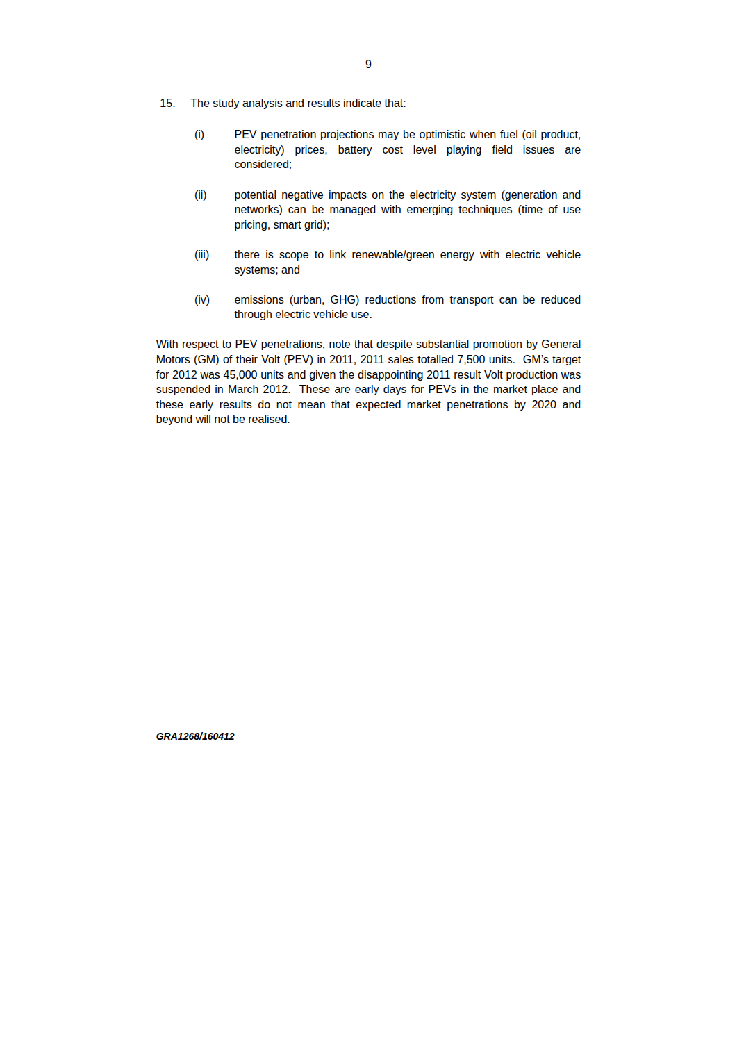9
15.
The study analysis and results indicate that:
(i) PEV penetration projections may be optimistic when fuel (oil product, electricity) prices, battery cost level playing field issues are considered;
(ii) potential negative impacts on the electricity system (generation and networks) can be managed with emerging techniques (time of use pricing, smart grid);
(iii) there is scope to link renewable/green energy with electric vehicle systems; and
(iv) emissions (urban, GHG) reductions from transport can be reduced through electric vehicle use.
With respect to PEV penetrations, note that despite substantial promotion by General Motors (GM) of their Volt (PEV) in 2011, 2011 sales totalled 7,500 units. GM’s target for 2012 was 45,000 units and given the disappointing 2011 result Volt production was suspended in March 2012. These are early days for PEVs in the market place and these early results do not mean that expected market penetrations by 2020 and beyond will not be realised.
GRA1268/160412